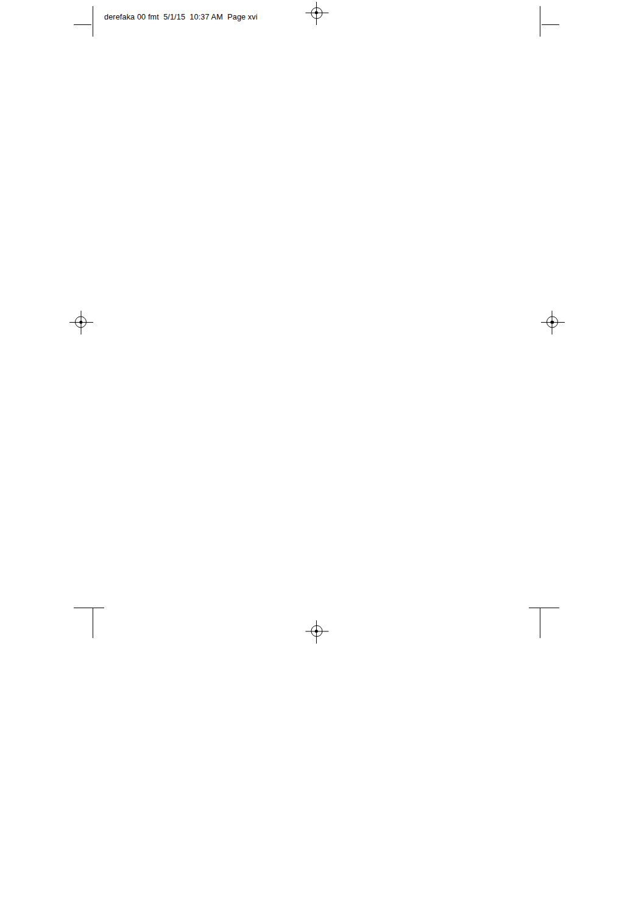derefaka 00 fmt 5/1/15 10:37 AM Page xvi